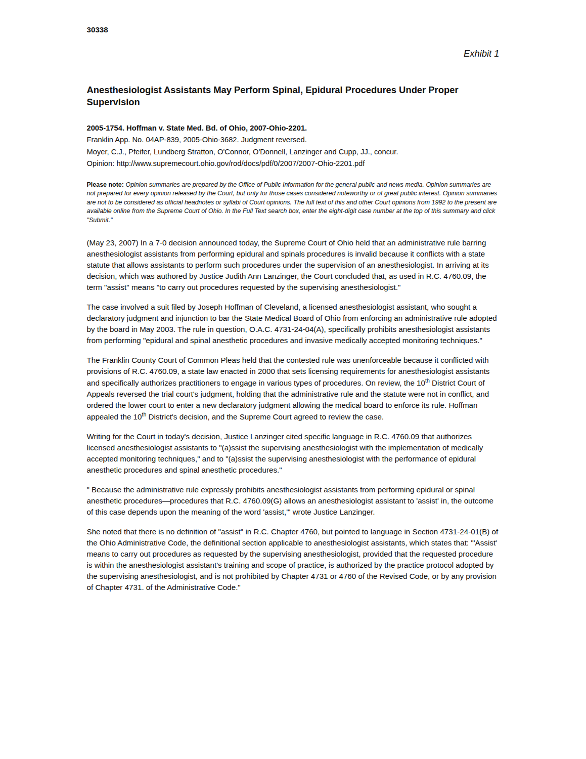30338
Exhibit 1
Anesthesiologist Assistants May Perform Spinal, Epidural Procedures Under Proper Supervision
2005-1754. Hoffman v. State Med. Bd. of Ohio, 2007-Ohio-2201.
Franklin App. No. 04AP-839, 2005-Ohio-3682. Judgment reversed.
Moyer, C.J., Pfeifer, Lundberg Stratton, O'Connor, O'Donnell, Lanzinger and Cupp, JJ., concur.
Opinion: http://www.supremecourt.ohio.gov/rod/docs/pdf/0/2007/2007-Ohio-2201.pdf
Please note: Opinion summaries are prepared by the Office of Public Information for the general public and news media. Opinion summaries are not prepared for every opinion released by the Court, but only for those cases considered noteworthy or of great public interest. Opinion summaries are not to be considered as official headnotes or syllabi of Court opinions. The full text of this and other Court opinions from 1992 to the present are available online from the Supreme Court of Ohio. In the Full Text search box, enter the eight-digit case number at the top of this summary and click "Submit."
(May 23, 2007) In a 7-0 decision announced today, the Supreme Court of Ohio held that an administrative rule barring anesthesiologist assistants from performing epidural and spinals procedures is invalid because it conflicts with a state statute that allows assistants to perform such procedures under the supervision of an anesthesiologist. In arriving at its decision, which was authored by Justice Judith Ann Lanzinger, the Court concluded that, as used in R.C. 4760.09, the term "assist" means "to carry out procedures requested by the supervising anesthesiologist."
The case involved a suit filed by Joseph Hoffman of Cleveland, a licensed anesthesiologist assistant, who sought a declaratory judgment and injunction to bar the State Medical Board of Ohio from enforcing an administrative rule adopted by the board in May 2003. The rule in question, O.A.C. 4731-24-04(A), specifically prohibits anesthesiologist assistants from performing "epidural and spinal anesthetic procedures and invasive medically accepted monitoring techniques."
The Franklin County Court of Common Pleas held that the contested rule was unenforceable because it conflicted with provisions of R.C. 4760.09, a state law enacted in 2000 that sets licensing requirements for anesthesiologist assistants and specifically authorizes practitioners to engage in various types of procedures. On review, the 10th District Court of Appeals reversed the trial court's judgment, holding that the administrative rule and the statute were not in conflict, and ordered the lower court to enter a new declaratory judgment allowing the medical board to enforce its rule. Hoffman appealed the 10th District's decision, and the Supreme Court agreed to review the case.
Writing for the Court in today's decision, Justice Lanzinger cited specific language in R.C. 4760.09 that authorizes licensed anesthesiologist assistants to "(a)ssist the supervising anesthesiologist with the implementation of medically accepted monitoring techniques," and to "(a)ssist the supervising anesthesiologist with the performance of epidural anesthetic procedures and spinal anesthetic procedures."
" Because the administrative rule expressly prohibits anesthesiologist assistants from performing epidural or spinal anesthetic procedures—procedures that R.C. 4760.09(G) allows an anesthesiologist assistant to 'assist' in, the outcome of this case depends upon the meaning of the word 'assist,'" wrote Justice Lanzinger.
She noted that there is no definition of "assist" in R.C. Chapter 4760, but pointed to language in Section 4731-24-01(B) of the Ohio Administrative Code, the definitional section applicable to anesthesiologist assistants, which states that: "'Assist' means to carry out procedures as requested by the supervising anesthesiologist, provided that the requested procedure is within the anesthesiologist assistant's training and scope of practice, is authorized by the practice protocol adopted by the supervising anesthesiologist, and is not prohibited by Chapter 4731 or 4760 of the Revised Code, or by any provision of Chapter 4731. of the Administrative Code."